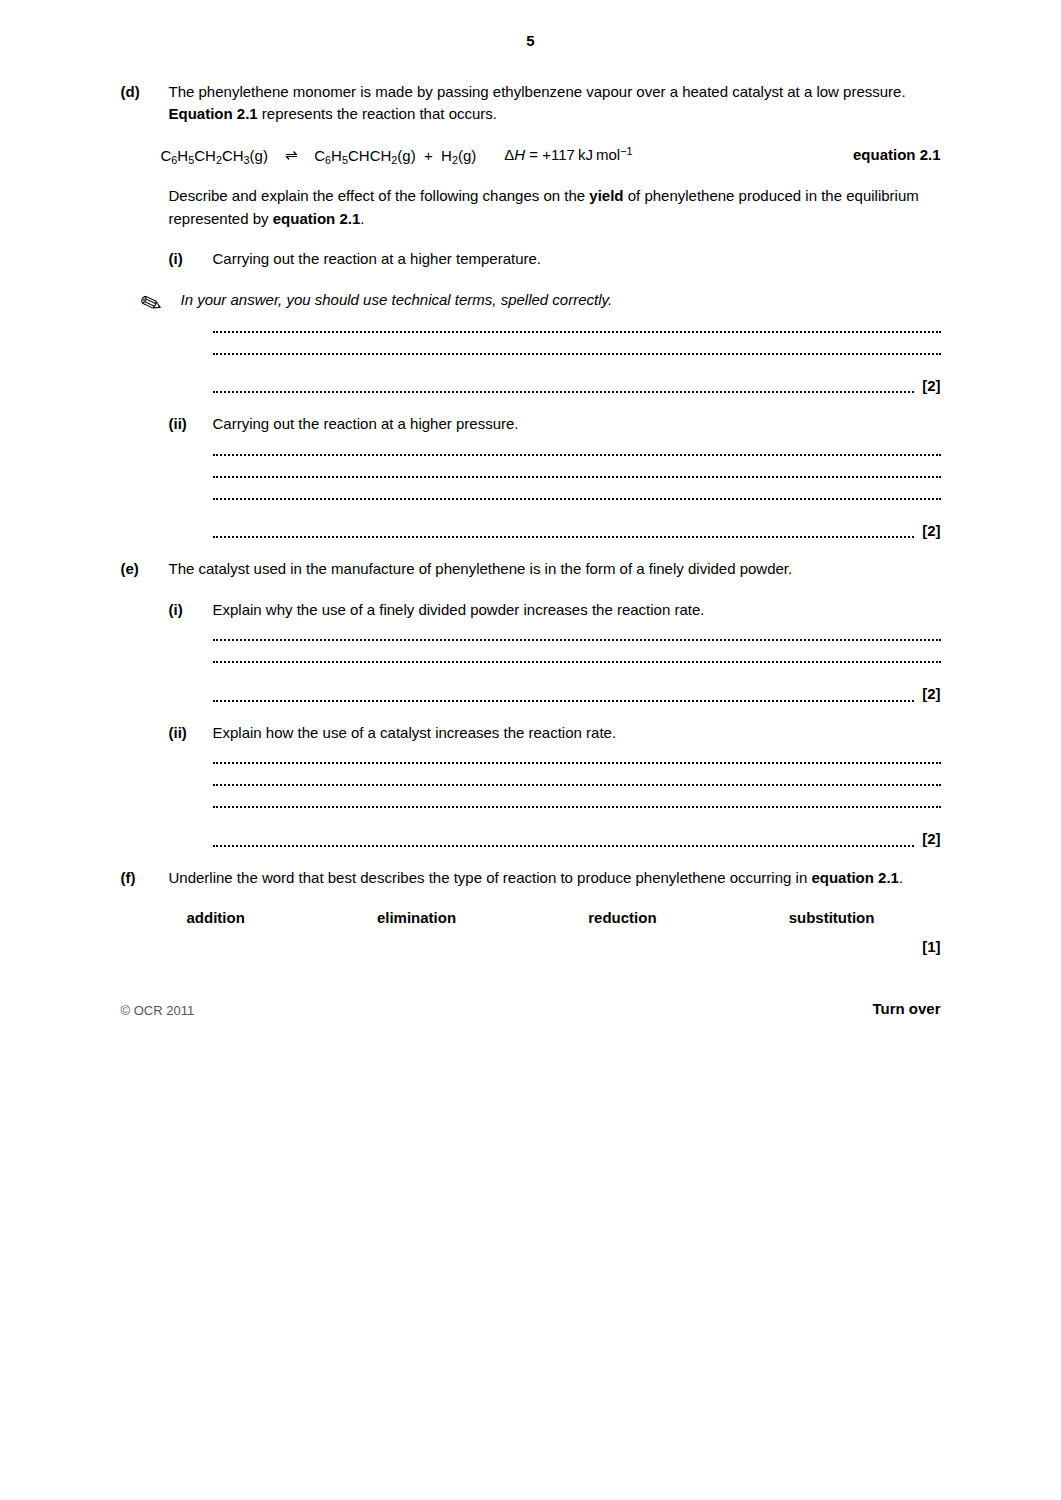5
(d)
The phenylethene monomer is made by passing ethylbenzene vapour over a heated catalyst at a low pressure. Equation 2.1 represents the reaction that occurs.
C6H5CH2CH3(g) ⇌ C6H5CHCH2(g) + H2(g)ΔH = +117 kJ mol−1
equation 2.1
Describe and explain the effect of the following changes on the yield of phenylethene produced in the equilibrium represented by equation 2.1.
(i)
Carrying out the reaction at a higher temperature.
✎
In your answer, you should use technical terms, spelled correctly.
[2]
(ii)
Carrying out the reaction at a higher pressure.
[2]
(e)
The catalyst used in the manufacture of phenylethene is in the form of a finely divided powder.
(i)
Explain why the use of a finely divided powder increases the reaction rate.
[2]
(ii)
Explain how the use of a catalyst increases the reaction rate.
[2]
(f)
Underline the word that best describes the type of reaction to produce phenylethene occurring in equation 2.1.
addition elimination reduction substitution
[1]
© OCR 2011
Turn over